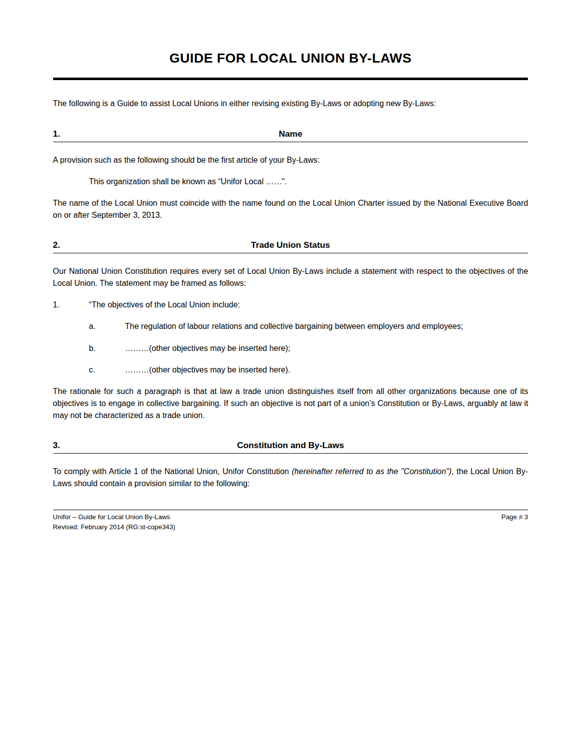GUIDE FOR LOCAL UNION BY-LAWS
The following is a Guide to assist Local Unions in either revising existing By-Laws or adopting new By-Laws:
1. Name
A provision such as the following should be the first article of your By-Laws:
This organization shall be known as “Unifor Local ……".
The name of the Local Union must coincide with the name found on the Local Union Charter issued by the National Executive Board on or after September 3, 2013.
2. Trade Union Status
Our National Union Constitution requires every set of Local Union By-Laws include a statement with respect to the objectives of the Local Union. The statement may be framed as follows:
1. “The objectives of the Local Union include:
a. The regulation of labour relations and collective bargaining between employers and employees;
b. ………(other objectives may be inserted here);
c. ………(other objectives may be inserted here).
The rationale for such a paragraph is that at law a trade union distinguishes itself from all other organizations because one of its objectives is to engage in collective bargaining. If such an objective is not part of a union’s Constitution or By-Laws, arguably at law it may not be characterized as a trade union.
3. Constitution and By-Laws
To comply with Article 1 of the National Union, Unifor Constitution (hereinafter referred to as the "Constitution"), the Local Union By-Laws should contain a provision similar to the following:
Unifor – Guide for Local Union By-Laws
Revised: February 2014 (RG:st-cope343)
Page # 3